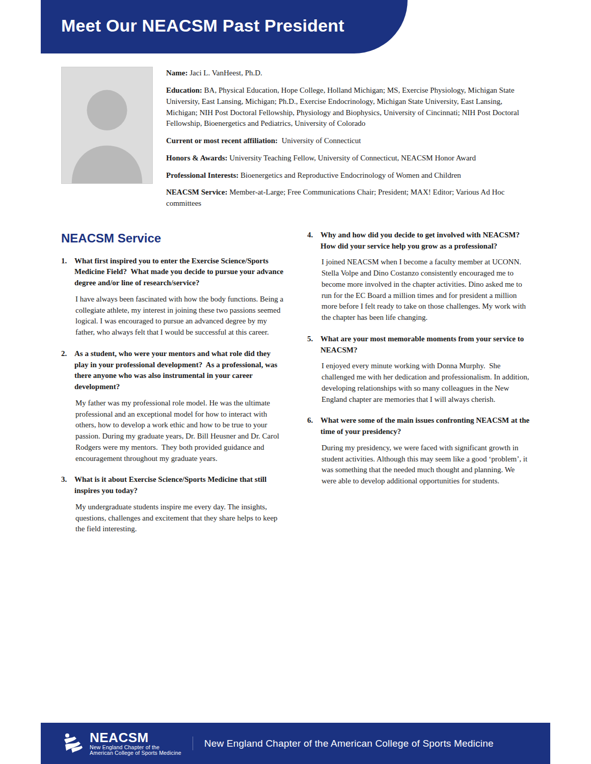Meet Our NEACSM Past President
Name: Jaci L. VanHeest, Ph.D.
Education: BA, Physical Education, Hope College, Holland Michigan; MS, Exercise Physiology, Michigan State University, East Lansing, Michigan; Ph.D., Exercise Endocrinology, Michigan State University, East Lansing, Michigan; NIH Post Doctoral Fellowship, Physiology and Biophysics, University of Cincinnati; NIH Post Doctoral Fellowship, Bioenergetics and Pediatrics, University of Colorado
Current or most recent affiliation: University of Connecticut
Honors & Awards: University Teaching Fellow, University of Connecticut, NEACSM Honor Award
Professional Interests: Bioenergetics and Reproductive Endocrinology of Women and Children
NEACSM Service: Member-at-Large; Free Communications Chair; President; MAX! Editor; Various Ad Hoc committees
NEACSM Service
What first inspired you to enter the Exercise Science/Sports Medicine Field? What made you decide to pursue your advance degree and/or line of research/service?
I have always been fascinated with how the body functions. Being a collegiate athlete, my interest in joining these two passions seemed logical. I was encouraged to pursue an advanced degree by my father, who always felt that I would be successful at this career.
As a student, who were your mentors and what role did they play in your professional development? As a professional, was there anyone who was also instrumental in your career development?
My father was my professional role model. He was the ultimate professional and an exceptional model for how to interact with others, how to develop a work ethic and how to be true to your passion. During my graduate years, Dr. Bill Heusner and Dr. Carol Rodgers were my mentors. They both provided guidance and encouragement throughout my graduate years.
What is it about Exercise Science/Sports Medicine that still inspires you today?
My undergraduate students inspire me every day. The insights, questions, challenges and excitement that they share helps to keep the field interesting.
Why and how did you decide to get involved with NEACSM? How did your service help you grow as a professional?
I joined NEACSM when I become a faculty member at UCONN. Stella Volpe and Dino Costanzo consistently encouraged me to become more involved in the chapter activities. Dino asked me to run for the EC Board a million times and for president a million more before I felt ready to take on those challenges. My work with the chapter has been life changing.
What are your most memorable moments from your service to NEACSM?
I enjoyed every minute working with Donna Murphy. She challenged me with her dedication and professionalism. In addition, developing relationships with so many colleagues in the New England chapter are memories that I will always cherish.
What were some of the main issues confronting NEACSM at the time of your presidency?
During my presidency, we were faced with significant growth in student activities. Although this may seem like a good ‘problem’, it was something that the needed much thought and planning. We were able to develop additional opportunities for students.
NEACSM New England Chapter of the American College of Sports Medicine
New England Chapter of the American College of Sports Medicine